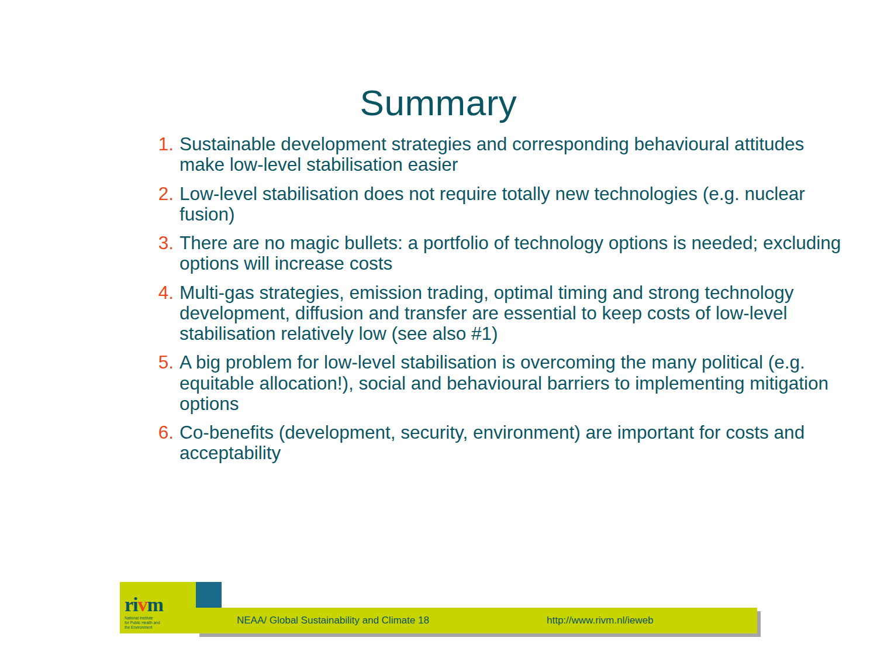Summary
1. Sustainable development strategies and corresponding behavioural attitudes make low-level stabilisation easier
2. Low-level stabilisation does not require totally new technologies (e.g. nuclear fusion)
3. There are no magic bullets: a portfolio of technology options is needed; excluding options will increase costs
4. Multi-gas strategies, emission trading, optimal timing and strong technology development, diffusion and transfer are essential to keep costs of low-level stabilisation relatively low (see also #1)
5. A big problem for low-level stabilisation is overcoming the many political (e.g. equitable allocation!), social and behavioural barriers to implementing mitigation options
6. Co-benefits (development, security, environment) are important for costs and acceptability
rivm
National Institute
for Public Health and
the Environment
NEAA/ Global Sustainability and Climate 18 http://www.rivm.nl/ieweb